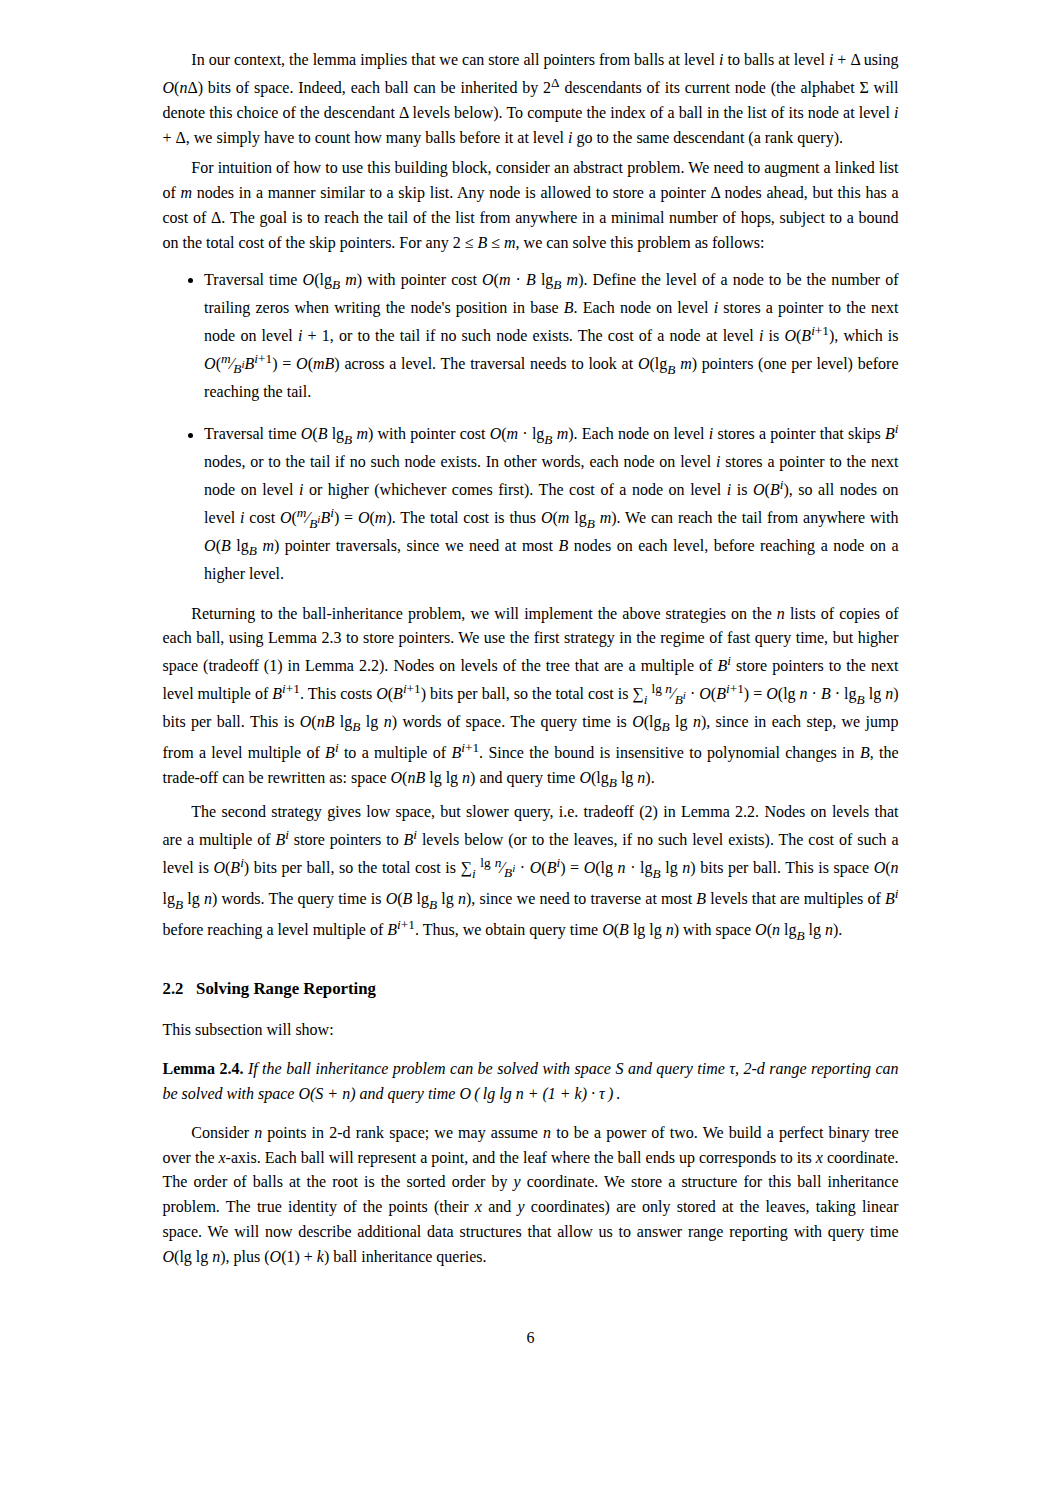In our context, the lemma implies that we can store all pointers from balls at level i to balls at level i + Δ using O(nΔ) bits of space. Indeed, each ball can be inherited by 2Δ descendants of its current node (the alphabet Σ will denote this choice of the descendant Δ levels below). To compute the index of a ball in the list of its node at level i + Δ, we simply have to count how many balls before it at level i go to the same descendant (a rank query).
For intuition of how to use this building block, consider an abstract problem. We need to augment a linked list of m nodes in a manner similar to a skip list. Any node is allowed to store a pointer Δ nodes ahead, but this has a cost of Δ. The goal is to reach the tail of the list from anywhere in a minimal number of hops, subject to a bound on the total cost of the skip pointers. For any 2 ≤ B ≤ m, we can solve this problem as follows:
Traversal time O(lgB m) with pointer cost O(m · B lgB m). Define the level of a node to be the number of trailing zeros when writing the node's position in base B. Each node on level i stores a pointer to the next node on level i + 1, or to the tail if no such node exists. The cost of a node at level i is O(Bi+1), which is O(m⁄BiBi+1) = O(mB) across a level. The traversal needs to look at O(lgB m) pointers (one per level) before reaching the tail.
Traversal time O(B lgB m) with pointer cost O(m · lgB m). Each node on level i stores a pointer that skips Bi nodes, or to the tail if no such node exists. In other words, each node on level i stores a pointer to the next node on level i or higher (whichever comes first). The cost of a node on level i is O(Bi), so all nodes on level i cost O(m⁄BiBi) = O(m). The total cost is thus O(m lgB m). We can reach the tail from anywhere with O(B lgB m) pointer traversals, since we need at most B nodes on each level, before reaching a node on a higher level.
Returning to the ball-inheritance problem, we will implement the above strategies on the n lists of copies of each ball, using Lemma 2.3 to store pointers. We use the first strategy in the regime of fast query time, but higher space (tradeoff (1) in Lemma 2.2). Nodes on levels of the tree that are a multiple of Bi store pointers to the next level multiple of Bi+1. This costs O(Bi+1) bits per ball, so the total cost is ∑i lg n⁄Bi · O(Bi+1) = O(lg n · B · lgB lg n) bits per ball. This is O(nB lgB lg n) words of space. The query time is O(lgB lg n), since in each step, we jump from a level multiple of Bi to a multiple of Bi+1. Since the bound is insensitive to polynomial changes in B, the trade-off can be rewritten as: space O(nB lg lg n) and query time O(lgB lg n).
The second strategy gives low space, but slower query, i.e. tradeoff (2) in Lemma 2.2. Nodes on levels that are a multiple of Bi store pointers to Bi levels below (or to the leaves, if no such level exists). The cost of such a level is O(Bi) bits per ball, so the total cost is ∑i lg n⁄Bi · O(Bi) = O(lg n · lgB lg n) bits per ball. This is space O(n lgB lg n) words. The query time is O(B lgB lg n), since we need to traverse at most B levels that are multiples of Bi before reaching a level multiple of Bi+1. Thus, we obtain query time O(B lg lg n) with space O(n lgB lg n).
2.2 Solving Range Reporting
This subsection will show:
Lemma 2.4. If the ball inheritance problem can be solved with space S and query time τ, 2-d range reporting can be solved with space O(S + n) and query time O ( lg lg n + (1 + k) · τ ) .
Consider n points in 2-d rank space; we may assume n to be a power of two. We build a perfect binary tree over the x-axis. Each ball will represent a point, and the leaf where the ball ends up corresponds to its x coordinate. The order of balls at the root is the sorted order by y coordinate. We store a structure for this ball inheritance problem. The true identity of the points (their x and y coordinates) are only stored at the leaves, taking linear space. We will now describe additional data structures that allow us to answer range reporting with query time O(lg lg n), plus (O(1) + k) ball inheritance queries.
6